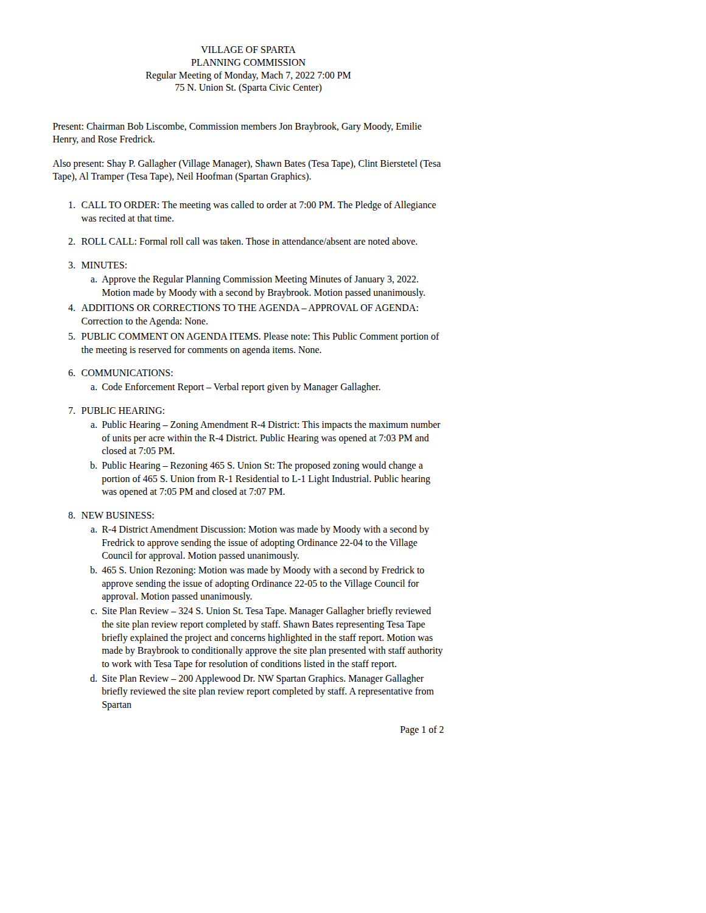VILLAGE OF SPARTA
PLANNING COMMISSION
Regular Meeting of Monday, Mach 7, 2022 7:00 PM
75 N. Union St. (Sparta Civic Center)
Present: Chairman Bob Liscombe, Commission members Jon Braybrook, Gary Moody, Emilie Henry, and Rose Fredrick.
Also present: Shay P. Gallagher (Village Manager), Shawn Bates (Tesa Tape), Clint Bierstetel (Tesa Tape), Al Tramper (Tesa Tape), Neil Hoofman (Spartan Graphics).
CALL TO ORDER: The meeting was called to order at 7:00 PM. The Pledge of Allegiance was recited at that time.
ROLL CALL: Formal roll call was taken. Those in attendance/absent are noted above.
MINUTES:
Approve the Regular Planning Commission Meeting Minutes of January 3, 2022. Motion made by Moody with a second by Braybrook. Motion passed unanimously.
ADDITIONS OR CORRECTIONS TO THE AGENDA – APPROVAL OF AGENDA: Correction to the Agenda: None.
PUBLIC COMMENT ON AGENDA ITEMS. Please note: This Public Comment portion of the meeting is reserved for comments on agenda items. None.
COMMUNICATIONS:
Code Enforcement Report – Verbal report given by Manager Gallagher.
PUBLIC HEARING:
Public Hearing – Zoning Amendment R-4 District: This impacts the maximum number of units per acre within the R-4 District. Public Hearing was opened at 7:03 PM and closed at 7:05 PM.
Public Hearing – Rezoning 465 S. Union St: The proposed zoning would change a portion of 465 S. Union from R-1 Residential to L-1 Light Industrial. Public hearing was opened at 7:05 PM and closed at 7:07 PM.
NEW BUSINESS:
R-4 District Amendment Discussion: Motion was made by Moody with a second by Fredrick to approve sending the issue of adopting Ordinance 22-04 to the Village Council for approval. Motion passed unanimously.
465 S. Union Rezoning: Motion was made by Moody with a second by Fredrick to approve sending the issue of adopting Ordinance 22-05 to the Village Council for approval. Motion passed unanimously.
Site Plan Review – 324 S. Union St. Tesa Tape. Manager Gallagher briefly reviewed the site plan review report completed by staff. Shawn Bates representing Tesa Tape briefly explained the project and concerns highlighted in the staff report. Motion was made by Braybrook to conditionally approve the site plan presented with staff authority to work with Tesa Tape for resolution of conditions listed in the staff report.
Site Plan Review – 200 Applewood Dr. NW Spartan Graphics. Manager Gallagher briefly reviewed the site plan review report completed by staff. A representative from Spartan
Page 1 of 2